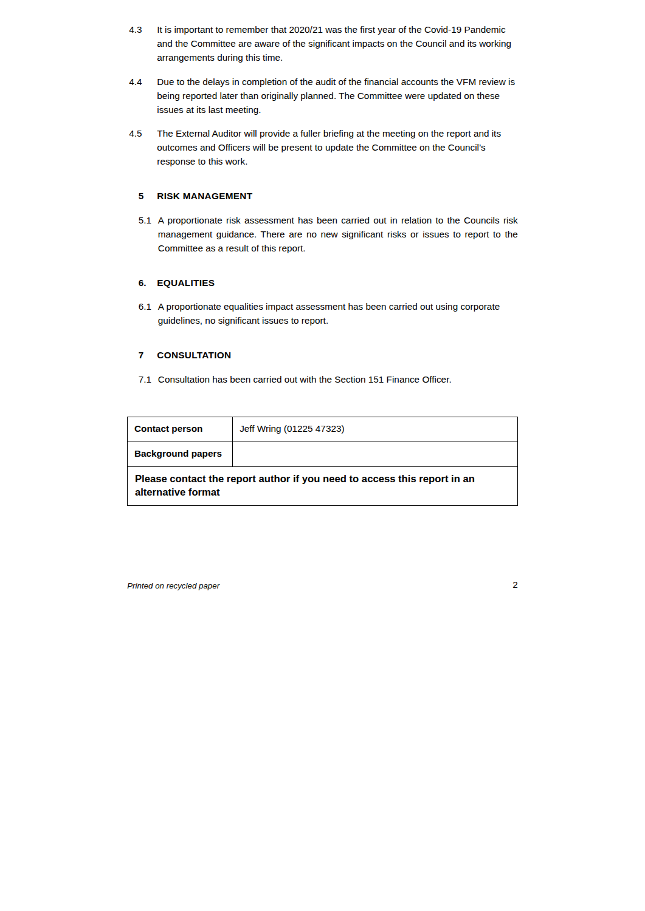4.3
It is important to remember that 2020/21 was the first year of the Covid-19 Pandemic and the Committee are aware of the significant impacts on the Council and its working arrangements during this time.
4.4
Due to the delays in completion of the audit of the financial accounts the VFM review is being reported later than originally planned. The Committee were updated on these issues at its last meeting.
4.5
The External Auditor will provide a fuller briefing at the meeting on the report and its outcomes and Officers will be present to update the Committee on the Council’s response to this work.
5
RISK MANAGEMENT
5.1
A proportionate risk assessment has been carried out in relation to the Councils risk management guidance. There are no new significant risks or issues to report to the Committee as a result of this report.
6.
EQUALITIES
6.1
A proportionate equalities impact assessment has been carried out using corporate guidelines, no significant issues to report.
7
CONSULTATION
7.1
Consultation has been carried out with the Section 151 Finance Officer.
| Contact person | Jeff Wring (01225 47323) |
| Background papers | |
| Please contact the report author if you need to access this report in an alternative format |
Printed on recycled paper
2